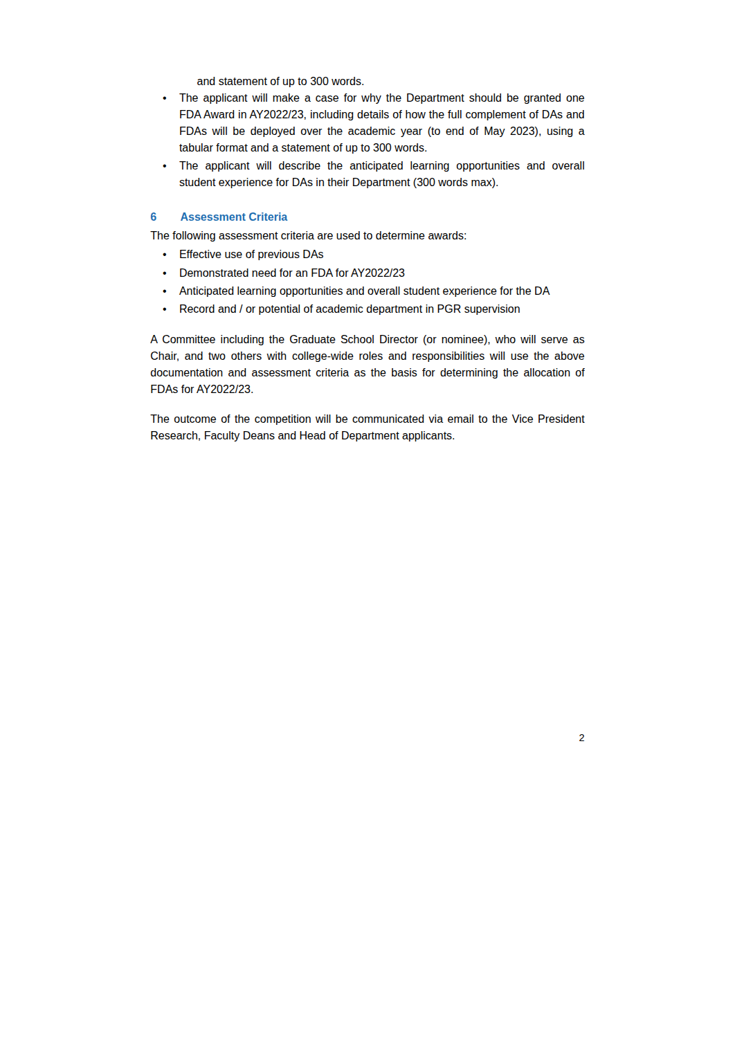and statement of up to 300 words.
The applicant will make a case for why the Department should be granted one FDA Award in AY2022/23, including details of how the full complement of DAs and FDAs will be deployed over the academic year (to end of May 2023), using a tabular format and a statement of up to 300 words.
The applicant will describe the anticipated learning opportunities and overall student experience for DAs in their Department (300 words max).
6 Assessment Criteria
The following assessment criteria are used to determine awards:
Effective use of previous DAs
Demonstrated need for an FDA for AY2022/23
Anticipated learning opportunities and overall student experience for the DA
Record and / or potential of academic department in PGR supervision
A Committee including the Graduate School Director (or nominee), who will serve as Chair, and two others with college-wide roles and responsibilities will use the above documentation and assessment criteria as the basis for determining the allocation of FDAs for AY2022/23.
The outcome of the competition will be communicated via email to the Vice President Research, Faculty Deans and Head of Department applicants.
2